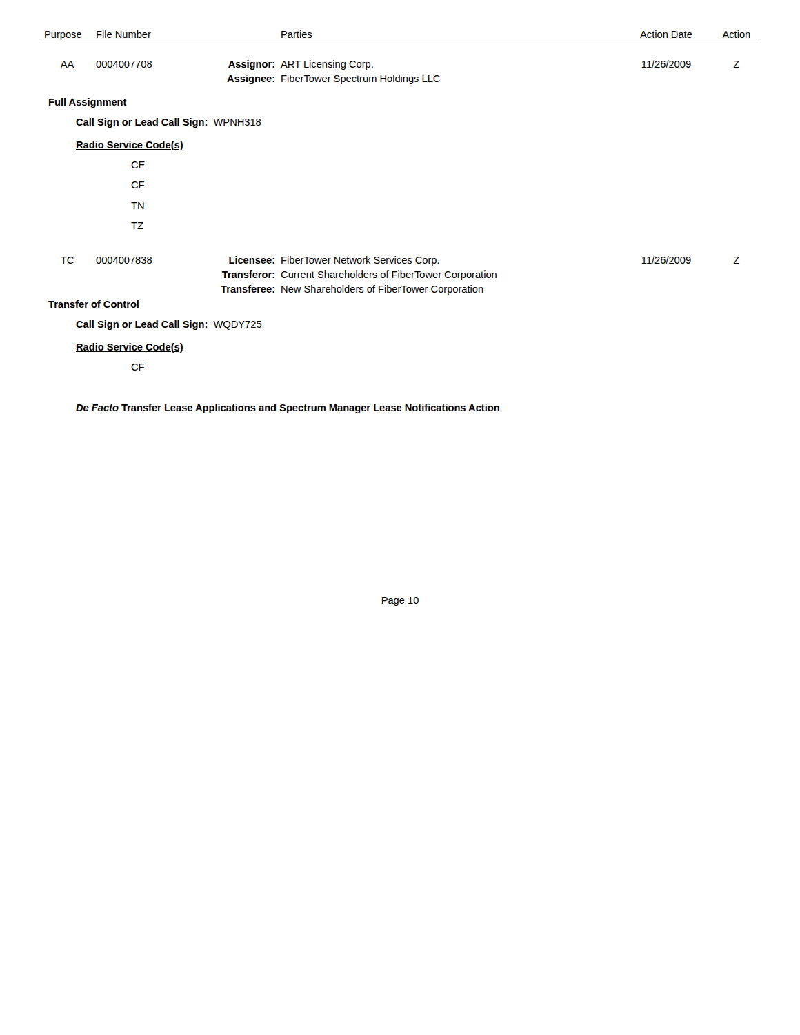| Purpose | File Number | | Parties | Action Date | Action |
| AA | 0004007708 | Assignor: | ART Licensing Corp. | 11/26/2009 | Z |
| | | Assignee: | FiberTower Spectrum Holdings LLC | | |
Full Assignment
Call Sign or Lead Call Sign: WPNH318
Radio Service Code(s)
CE
CF
TN
TZ
| TC | 0004007838 | Licensee: | FiberTower Network Services Corp. | 11/26/2009 | Z |
| | | Transferor: | Current Shareholders of FiberTower Corporation | | |
| | | Transferee: | New Shareholders of FiberTower Corporation | | |
Transfer of Control
Call Sign or Lead Call Sign: WQDY725
Radio Service Code(s)
CF
De Facto Transfer Lease Applications and Spectrum Manager Lease Notifications Action
Page 10